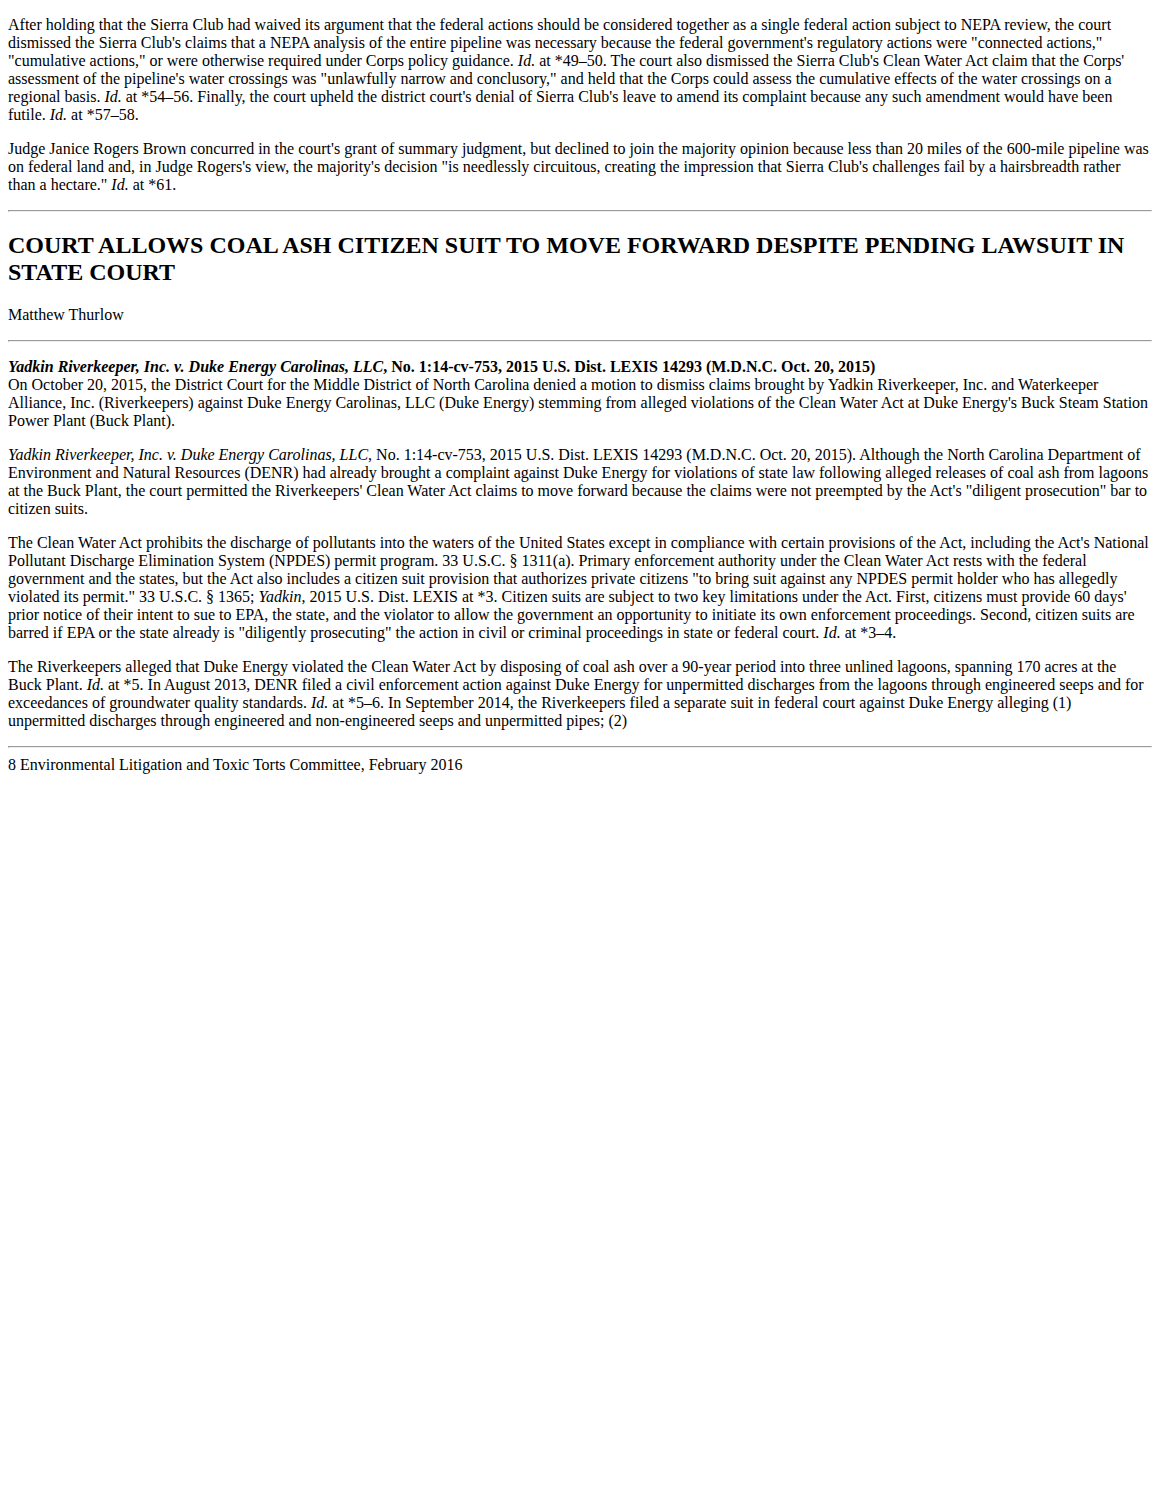After holding that the Sierra Club had waived its argument that the federal actions should be considered together as a single federal action subject to NEPA review, the court dismissed the Sierra Club's claims that a NEPA analysis of the entire pipeline was necessary because the federal government's regulatory actions were "connected actions," "cumulative actions," or were otherwise required under Corps policy guidance. Id. at *49–50. The court also dismissed the Sierra Club's Clean Water Act claim that the Corps' assessment of the pipeline's water crossings was "unlawfully narrow and conclusory," and held that the Corps could assess the cumulative effects of the water crossings on a regional basis. Id. at *54–56. Finally, the court upheld the district court's denial of Sierra Club's leave to amend its complaint because any such amendment would have been futile. Id. at *57–58.
Judge Janice Rogers Brown concurred in the court's grant of summary judgment, but declined to join the majority opinion because less than 20 miles of the 600-mile pipeline was on federal land and, in Judge Rogers's view, the majority's decision "is needlessly circuitous, creating the impression that Sierra Club's challenges fail by a hairsbreadth rather than a hectare." Id. at *61.
COURT ALLOWS COAL ASH CITIZEN SUIT TO MOVE FORWARD DESPITE PENDING LAWSUIT IN STATE COURT
Matthew Thurlow
Yadkin Riverkeeper, Inc. v. Duke Energy Carolinas, LLC, No. 1:14-cv-753, 2015 U.S. Dist. LEXIS 14293 (M.D.N.C. Oct. 20, 2015)
On October 20, 2015, the District Court for the Middle District of North Carolina denied a motion to dismiss claims brought by Yadkin Riverkeeper, Inc. and Waterkeeper Alliance, Inc. (Riverkeepers) against Duke Energy Carolinas, LLC (Duke Energy) stemming from alleged violations of the Clean Water Act at Duke Energy's Buck Steam Station Power Plant (Buck Plant).
Yadkin Riverkeeper, Inc. v. Duke Energy Carolinas, LLC, No. 1:14-cv-753, 2015 U.S. Dist. LEXIS 14293 (M.D.N.C. Oct. 20, 2015). Although the North Carolina Department of Environment and Natural Resources (DENR) had already brought a complaint against Duke Energy for violations of state law following alleged releases of coal ash from lagoons at the Buck Plant, the court permitted the Riverkeepers' Clean Water Act claims to move forward because the claims were not preempted by the Act's "diligent prosecution" bar to citizen suits.
The Clean Water Act prohibits the discharge of pollutants into the waters of the United States except in compliance with certain provisions of the Act, including the Act's National Pollutant Discharge Elimination System (NPDES) permit program. 33 U.S.C. § 1311(a). Primary enforcement authority under the Clean Water Act rests with the federal government and the states, but the Act also includes a citizen suit provision that authorizes private citizens "to bring suit against any NPDES permit holder who has allegedly violated its permit." 33 U.S.C. § 1365; Yadkin, 2015 U.S. Dist. LEXIS at *3. Citizen suits are subject to two key limitations under the Act. First, citizens must provide 60 days' prior notice of their intent to sue to EPA, the state, and the violator to allow the government an opportunity to initiate its own enforcement proceedings. Second, citizen suits are barred if EPA or the state already is "diligently prosecuting" the action in civil or criminal proceedings in state or federal court. Id. at *3–4.
The Riverkeepers alleged that Duke Energy violated the Clean Water Act by disposing of coal ash over a 90-year period into three unlined lagoons, spanning 170 acres at the Buck Plant. Id. at *5. In August 2013, DENR filed a civil enforcement action against Duke Energy for unpermitted discharges from the lagoons through engineered seeps and for exceedances of groundwater quality standards. Id. at *5–6. In September 2014, the Riverkeepers filed a separate suit in federal court against Duke Energy alleging (1) unpermitted discharges through engineered and non-engineered seeps and unpermitted pipes; (2)
8 Environmental Litigation and Toxic Torts Committee, February 2016